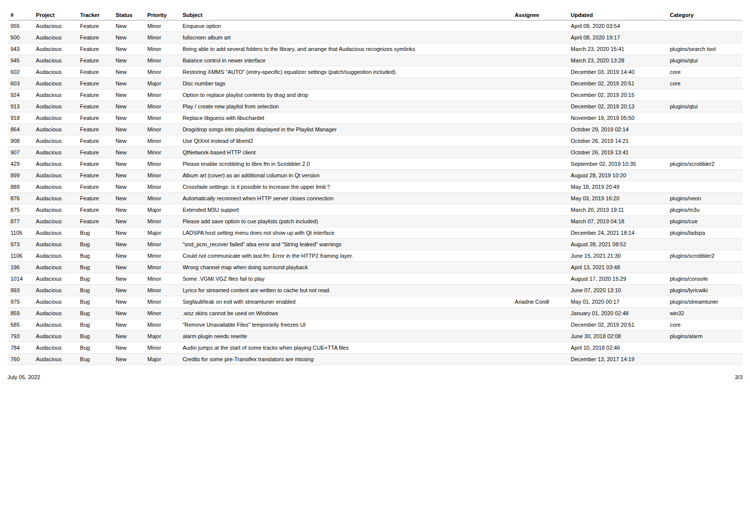| # | Project | Tracker | Status | Priority | Subject | Assignee | Updated | Category |
| --- | --- | --- | --- | --- | --- | --- | --- | --- |
| 955 | Audacious | Feature | New | Minor | Enqueue option | | April 09, 2020 03:54 | |
| 500 | Audacious | Feature | New | Minor | fullscreen album art | | April 08, 2020 19:17 | |
| 943 | Audacious | Feature | New | Minor | Being able to add several folders to the library, and arrange that Audacious recognizes symlinks | | March 23, 2020 15:41 | plugins/search tool |
| 945 | Audacious | Feature | New | Minor | Balance control in newer interface | | March 23, 2020 13:28 | plugins/qtui |
| 602 | Audacious | Feature | New | Minor | Restoring XMMS "AUTO" (entry-specific) equalizer settings (patch/suggestion included). | | December 03, 2019 14:40 | core |
| 603 | Audacious | Feature | New | Major | Disc number tags | | December 02, 2019 20:51 | core |
| 924 | Audacious | Feature | New | Minor | Option to replace playlist contents by drag and drop | | December 02, 2019 20:15 | |
| 913 | Audacious | Feature | New | Minor | Play / create new playlist from selection | | December 02, 2019 20:13 | plugins/qtui |
| 918 | Audacious | Feature | New | Minor | Replace libguess with libuchardet | | November 19, 2019 05:50 | |
| 864 | Audacious | Feature | New | Minor | Drag/drop songs into playlists displayed in the Playlist Manager | | October 29, 2019 02:14 | |
| 908 | Audacious | Feature | New | Minor | Use QtXml instead of libxml2 | | October 26, 2019 14:21 | |
| 907 | Audacious | Feature | New | Minor | QtNetwork-based HTTP client | | October 26, 2019 13:41 | |
| 429 | Audacious | Feature | New | Minor | Please enable scrobbling to libre.fm in Scrobbler 2.0 | | September 02, 2019 10:35 | plugins/scrobbler2 |
| 899 | Audacious | Feature | New | Minor | Album art (cover) as an additional columun in Qt version | | August 28, 2019 10:20 | |
| 889 | Audacious | Feature | New | Minor | Crossfade settings: is it possible to increase the upper limit ? | | May 18, 2019 20:49 | |
| 876 | Audacious | Feature | New | Minor | Automatically reconnect when HTTP server closes connection | | May 03, 2019 16:20 | plugins/neon |
| 875 | Audacious | Feature | New | Major | Extended M3U support | | March 20, 2019 19:11 | plugins/m3u |
| 877 | Audacious | Feature | New | Minor | Please add save option to cue playlists (patch included) | | March 07, 2019 04:18 | plugins/cue |
| 1105 | Audacious | Bug | New | Major | LADSPA host setting menu does not show up with Qt interface | | December 24, 2021 18:14 | plugins/ladspa |
| 973 | Audacious | Bug | New | Minor | "snd_pcm_recover failed" alsa error and "String leaked" warnings | | August 28, 2021 08:52 | |
| 1106 | Audacious | Bug | New | Minor | Could not communicate with last.fm: Error in the HTTP2 framing layer. | | June 15, 2021 21:30 | plugins/scrobbler2 |
| 196 | Audacious | Bug | New | Minor | Wrong channel map when doing surround playback | | April 13, 2021 03:48 | |
| 1014 | Audacious | Bug | New | Minor | Some .VGM/.VGZ files fail to play | | August 17, 2020 15:29 | plugins/console |
| 993 | Audacious | Bug | New | Minor | Lyrics for streamed content are written to cache but not read. | | June 07, 2020 13:10 | plugins/lyricwiki |
| 975 | Audacious | Bug | New | Minor | Segfault/leak on exit with streamtuner enabled | Ariadne Conill | May 01, 2020 00:17 | plugins/streamtuner |
| 859 | Audacious | Bug | New | Minor | .wsz skins cannot be used on Windows | | January 01, 2020 02:48 | win32 |
| 585 | Audacious | Bug | New | Minor | "Remove Unavailable Files" temporarily freezes UI | | December 02, 2019 20:51 | core |
| 793 | Audacious | Bug | New | Major | alarm plugin needs rewrite | | June 30, 2018 02:08 | plugins/alarm |
| 784 | Audacious | Bug | New | Minor | Audio jumps at the start of some tracks when playing CUE+TTA files | | April 10, 2018 02:46 | |
| 760 | Audacious | Bug | New | Major | Credits for some pre-Transifex translators are missing | | December 13, 2017 14:19 | |
July 05, 2022 3/3